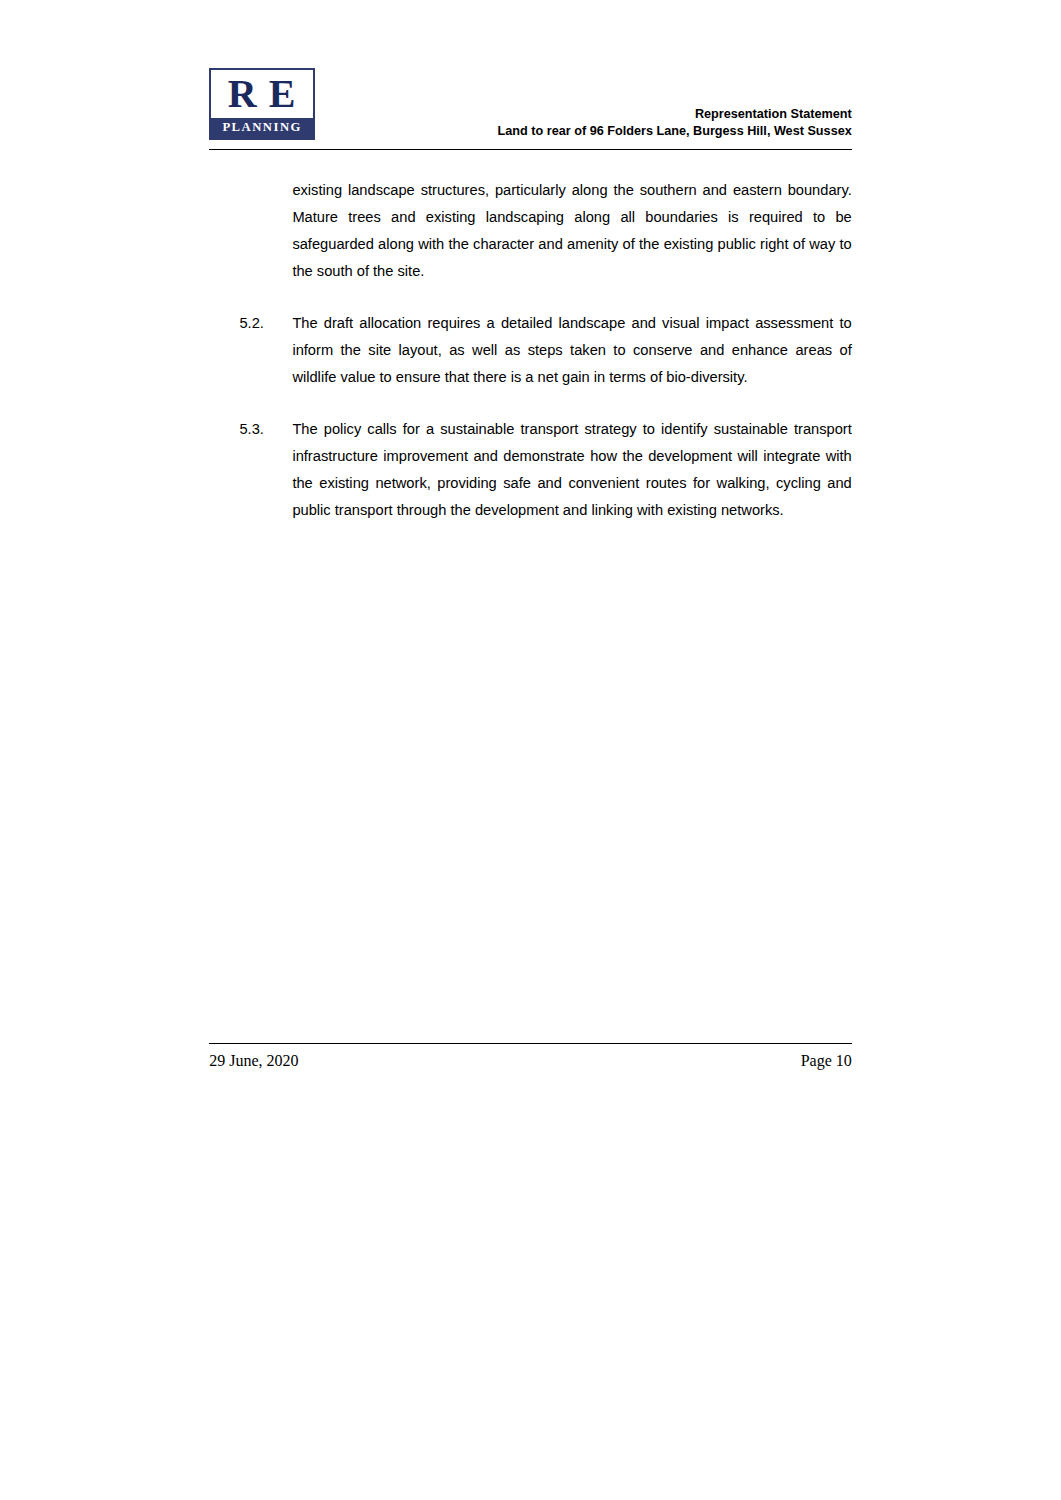R E
PLANNING
Representation Statement
Land to rear of 96 Folders Lane, Burgess Hill, West Sussex
existing landscape structures, particularly along the southern and eastern boundary. Mature trees and existing landscaping along all boundaries is required to be safeguarded along with the character and amenity of the existing public right of way to the south of the site.
5.2.
The draft allocation requires a detailed landscape and visual impact assessment to inform the site layout, as well as steps taken to conserve and enhance areas of wildlife value to ensure that there is a net gain in terms of bio-diversity.
5.3.
The policy calls for a sustainable transport strategy to identify sustainable transport infrastructure improvement and demonstrate how the development will integrate with the existing network, providing safe and convenient routes for walking, cycling and public transport through the development and linking with existing networks.
29 June, 2020
Page 10